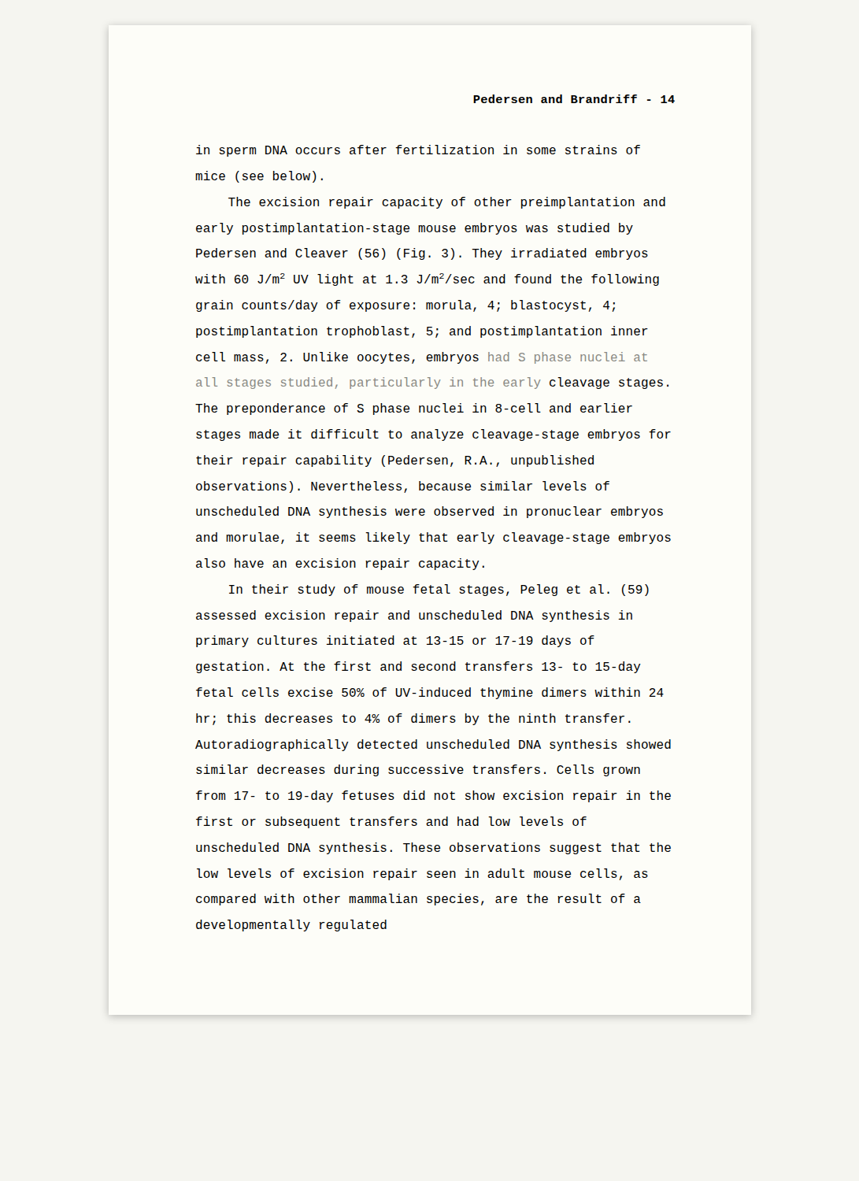Pedersen and Brandriff - 14
in sperm DNA occurs after fertilization in some strains of mice (see below).
The excision repair capacity of other preimplantation and early postimplantation-stage mouse embryos was studied by Pedersen and Cleaver (56) (Fig. 3). They irradiated embryos with 60 J/m2 UV light at 1.3 J/m2/sec and found the following grain counts/day of exposure: morula, 4; blastocyst, 4; postimplantation trophoblast, 5; and postimplantation inner cell mass, 2. Unlike oocytes, embryos had S phase nuclei at all stages studied, particularly in the early cleavage stages. The preponderance of S phase nuclei in 8-cell and earlier stages made it difficult to analyze cleavage-stage embryos for their repair capability (Pedersen, R.A., unpublished observations). Nevertheless, because similar levels of unscheduled DNA synthesis were observed in pronuclear embryos and morulae, it seems likely that early cleavage-stage embryos also have an excision repair capacity.
In their study of mouse fetal stages, Peleg et al. (59) assessed excision repair and unscheduled DNA synthesis in primary cultures initiated at 13-15 or 17-19 days of gestation. At the first and second transfers 13- to 15-day fetal cells excise 50% of UV-induced thymine dimers within 24 hr; this decreases to 4% of dimers by the ninth transfer. Autoradiographically detected unscheduled DNA synthesis showed similar decreases during successive transfers. Cells grown from 17- to 19-day fetuses did not show excision repair in the first or subsequent transfers and had low levels of unscheduled DNA synthesis. These observations suggest that the low levels of excision repair seen in adult mouse cells, as compared with other mammalian species, are the result of a developmentally regulated